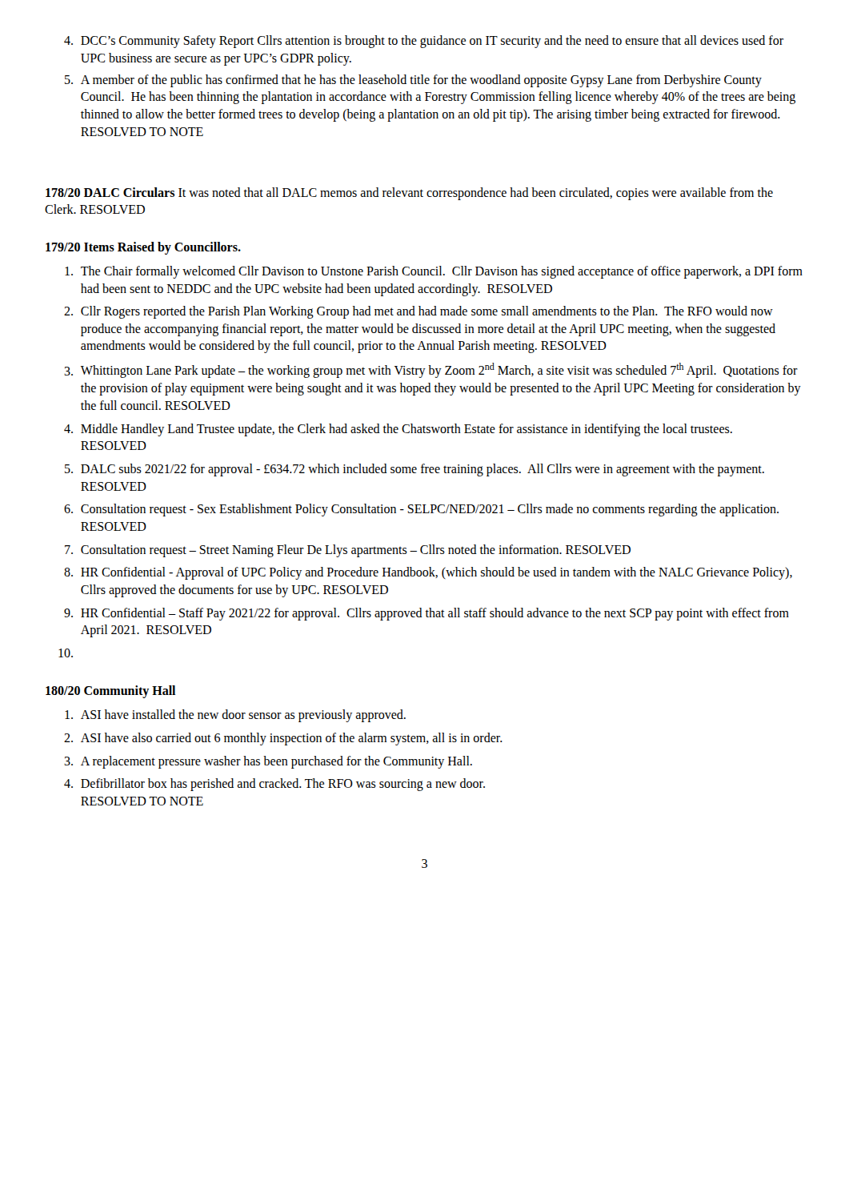DCC’s Community Safety Report Cllrs attention is brought to the guidance on IT security and the need to ensure that all devices used for UPC business are secure as per UPC’s GDPR policy.
A member of the public has confirmed that he has the leasehold title for the woodland opposite Gypsy Lane from Derbyshire County Council. He has been thinning the plantation in accordance with a Forestry Commission felling licence whereby 40% of the trees are being thinned to allow the better formed trees to develop (being a plantation on an old pit tip). The arising timber being extracted for firewood. RESOLVED TO NOTE
178/20 DALC Circulars It was noted that all DALC memos and relevant correspondence had been circulated, copies were available from the Clerk. RESOLVED
179/20 Items Raised by Councillors.
The Chair formally welcomed Cllr Davison to Unstone Parish Council. Cllr Davison has signed acceptance of office paperwork, a DPI form had been sent to NEDDC and the UPC website had been updated accordingly. RESOLVED
Cllr Rogers reported the Parish Plan Working Group had met and had made some small amendments to the Plan. The RFO would now produce the accompanying financial report, the matter would be discussed in more detail at the April UPC meeting, when the suggested amendments would be considered by the full council, prior to the Annual Parish meeting. RESOLVED
Whittington Lane Park update – the working group met with Vistry by Zoom 2nd March, a site visit was scheduled 7th April. Quotations for the provision of play equipment were being sought and it was hoped they would be presented to the April UPC Meeting for consideration by the full council. RESOLVED
Middle Handley Land Trustee update, the Clerk had asked the Chatsworth Estate for assistance in identifying the local trustees. RESOLVED
DALC subs 2021/22 for approval - £634.72 which included some free training places. All Cllrs were in agreement with the payment. RESOLVED
Consultation request - Sex Establishment Policy Consultation - SELPC/NED/2021 – Cllrs made no comments regarding the application. RESOLVED
Consultation request – Street Naming Fleur De Llys apartments – Cllrs noted the information. RESOLVED
HR Confidential - Approval of UPC Policy and Procedure Handbook, (which should be used in tandem with the NALC Grievance Policy), Cllrs approved the documents for use by UPC. RESOLVED
HR Confidential – Staff Pay 2021/22 for approval. Cllrs approved that all staff should advance to the next SCP pay point with effect from April 2021. RESOLVED
180/20 Community Hall
ASI have installed the new door sensor as previously approved.
ASI have also carried out 6 monthly inspection of the alarm system, all is in order.
A replacement pressure washer has been purchased for the Community Hall.
Defibrillator box has perished and cracked. The RFO was sourcing a new door. RESOLVED TO NOTE
3